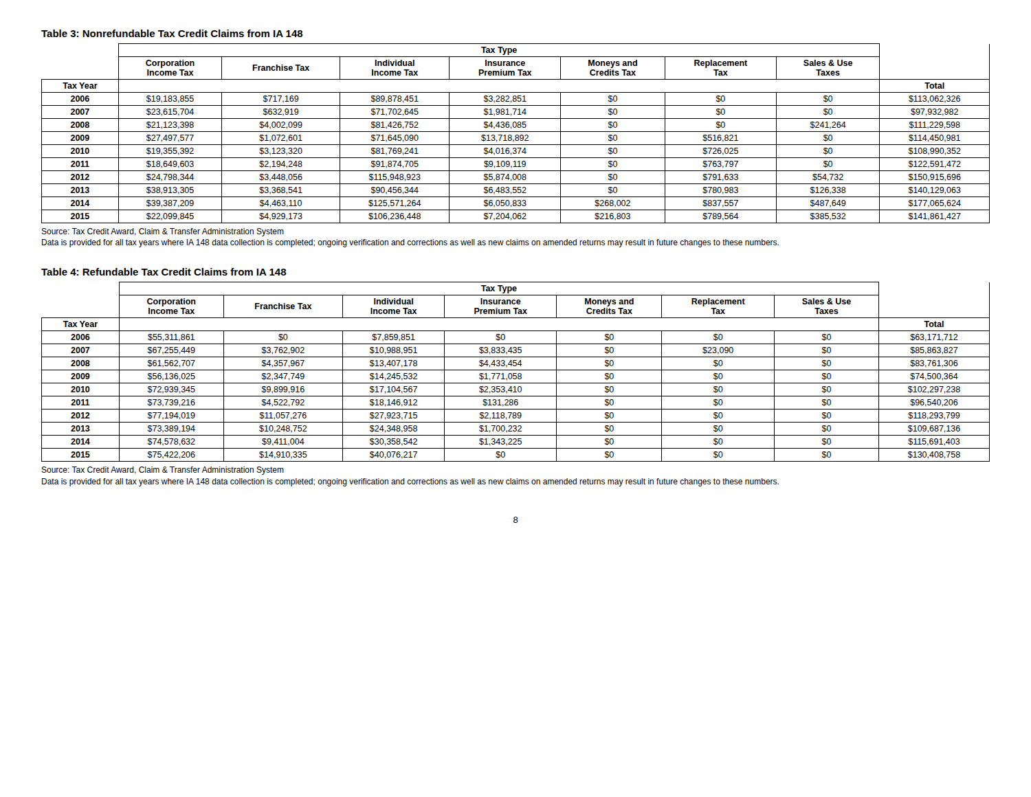Table 3: Nonrefundable Tax Credit Claims from IA 148
| | Tax Type | |
| --- | --- | --- |
| Corporation Income Tax | Franchise Tax | Individual Income Tax | Insurance Premium Tax | Moneys and Credits Tax | Replacement Tax | Sales & Use Taxes |
| Tax Year | | Total |
| 2006 | $19,183,855 | $717,169 | $89,878,451 | $3,282,851 | $0 | $0 | $0 | $113,062,326 |
| 2007 | $23,615,704 | $632,919 | $71,702,645 | $1,981,714 | $0 | $0 | $0 | $97,932,982 |
| 2008 | $21,123,398 | $4,002,099 | $81,426,752 | $4,436,085 | $0 | $0 | $241,264 | $111,229,598 |
| 2009 | $27,497,577 | $1,072,601 | $71,645,090 | $13,718,892 | $0 | $516,821 | $0 | $114,450,981 |
| 2010 | $19,355,392 | $3,123,320 | $81,769,241 | $4,016,374 | $0 | $726,025 | $0 | $108,990,352 |
| 2011 | $18,649,603 | $2,194,248 | $91,874,705 | $9,109,119 | $0 | $763,797 | $0 | $122,591,472 |
| 2012 | $24,798,344 | $3,448,056 | $115,948,923 | $5,874,008 | $0 | $791,633 | $54,732 | $150,915,696 |
| 2013 | $38,913,305 | $3,368,541 | $90,456,344 | $6,483,552 | $0 | $780,983 | $126,338 | $140,129,063 |
| 2014 | $39,387,209 | $4,463,110 | $125,571,264 | $6,050,833 | $268,002 | $837,557 | $487,649 | $177,065,624 |
| 2015 | $22,099,845 | $4,929,173 | $106,236,448 | $7,204,062 | $216,803 | $789,564 | $385,532 | $141,861,427 |
Source: Tax Credit Award, Claim & Transfer Administration System
Data is provided for all tax years where IA 148 data collection is completed; ongoing verification and corrections as well as new claims on amended returns may result in future changes to these numbers.
Table 4: Refundable Tax Credit Claims from IA 148
| | Tax Type | |
| --- | --- | --- |
| Corporation Income Tax | Franchise Tax | Individual Income Tax | Insurance Premium Tax | Moneys and Credits Tax | Replacement Tax | Sales & Use Taxes |
| Tax Year | | Total |
| 2006 | $55,311,861 | $0 | $7,859,851 | $0 | $0 | $0 | $0 | $63,171,712 |
| 2007 | $67,255,449 | $3,762,902 | $10,988,951 | $3,833,435 | $0 | $23,090 | $0 | $85,863,827 |
| 2008 | $61,562,707 | $4,357,967 | $13,407,178 | $4,433,454 | $0 | $0 | $0 | $83,761,306 |
| 2009 | $56,136,025 | $2,347,749 | $14,245,532 | $1,771,058 | $0 | $0 | $0 | $74,500,364 |
| 2010 | $72,939,345 | $9,899,916 | $17,104,567 | $2,353,410 | $0 | $0 | $0 | $102,297,238 |
| 2011 | $73,739,216 | $4,522,792 | $18,146,912 | $131,286 | $0 | $0 | $0 | $96,540,206 |
| 2012 | $77,194,019 | $11,057,276 | $27,923,715 | $2,118,789 | $0 | $0 | $0 | $118,293,799 |
| 2013 | $73,389,194 | $10,248,752 | $24,348,958 | $1,700,232 | $0 | $0 | $0 | $109,687,136 |
| 2014 | $74,578,632 | $9,411,004 | $30,358,542 | $1,343,225 | $0 | $0 | $0 | $115,691,403 |
| 2015 | $75,422,206 | $14,910,335 | $40,076,217 | $0 | $0 | $0 | $0 | $130,408,758 |
Source: Tax Credit Award, Claim & Transfer Administration System
Data is provided for all tax years where IA 148 data collection is completed; ongoing verification and corrections as well as new claims on amended returns may result in future changes to these numbers.
8